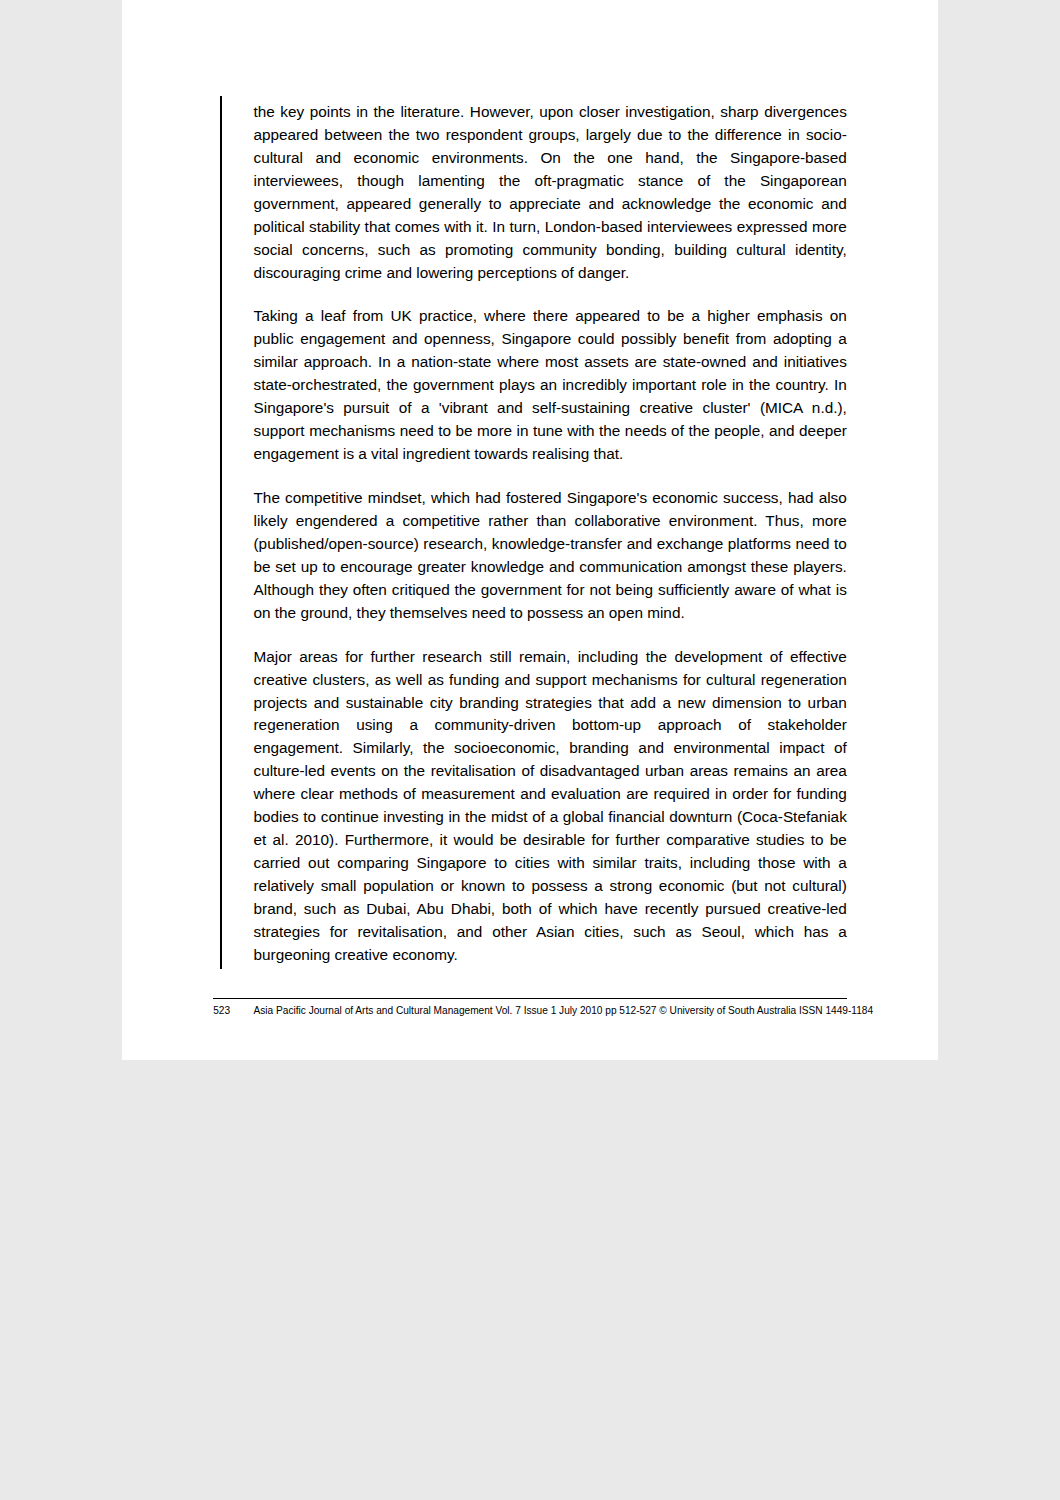the key points in the literature. However, upon closer investigation, sharp divergences appeared between the two respondent groups, largely due to the difference in socio-cultural and economic environments. On the one hand, the Singapore-based interviewees, though lamenting the oft-pragmatic stance of the Singaporean government, appeared generally to appreciate and acknowledge the economic and political stability that comes with it. In turn, London-based interviewees expressed more social concerns, such as promoting community bonding, building cultural identity, discouraging crime and lowering perceptions of danger.
Taking a leaf from UK practice, where there appeared to be a higher emphasis on public engagement and openness, Singapore could possibly benefit from adopting a similar approach. In a nation-state where most assets are state-owned and initiatives state-orchestrated, the government plays an incredibly important role in the country. In Singapore's pursuit of a 'vibrant and self-sustaining creative cluster' (MICA n.d.), support mechanisms need to be more in tune with the needs of the people, and deeper engagement is a vital ingredient towards realising that.
The competitive mindset, which had fostered Singapore's economic success, had also likely engendered a competitive rather than collaborative environment. Thus, more (published/open-source) research, knowledge-transfer and exchange platforms need to be set up to encourage greater knowledge and communication amongst these players. Although they often critiqued the government for not being sufficiently aware of what is on the ground, they themselves need to possess an open mind.
Major areas for further research still remain, including the development of effective creative clusters, as well as funding and support mechanisms for cultural regeneration projects and sustainable city branding strategies that add a new dimension to urban regeneration using a community-driven bottom-up approach of stakeholder engagement. Similarly, the socioeconomic, branding and environmental impact of culture-led events on the revitalisation of disadvantaged urban areas remains an area where clear methods of measurement and evaluation are required in order for funding bodies to continue investing in the midst of a global financial downturn (Coca-Stefaniak et al. 2010). Furthermore, it would be desirable for further comparative studies to be carried out comparing Singapore to cities with similar traits, including those with a relatively small population or known to possess a strong economic (but not cultural) brand, such as Dubai, Abu Dhabi, both of which have recently pursued creative-led strategies for revitalisation, and other Asian cities, such as Seoul, which has a burgeoning creative economy.
523 Asia Pacific Journal of Arts and Cultural Management Vol. 7 Issue 1 July 2010 pp 512-527 © University of South Australia ISSN 1449-1184